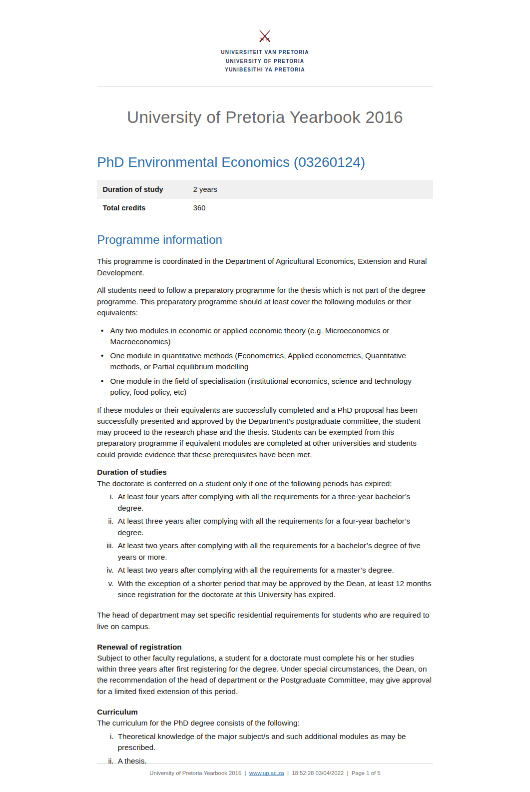⚔ UNIVERSITEIT VAN PRETORIA
UNIVERSITY OF PRETORIA
YUNIBESITHI YA PRETORIA
University of Pretoria Yearbook 2016
PhD Environmental Economics (03260124)
| Duration of study | 2 years |
| Total credits | 360 |
Programme information
This programme is coordinated in the Department of Agricultural Economics, Extension and Rural Development.
All students need to follow a preparatory programme for the thesis which is not part of the degree programme. This preparatory programme should at least cover the following modules or their equivalents:
Any two modules in economic or applied economic theory (e.g. Microeconomics or Macroeconomics)
One module in quantitative methods (Econometrics, Applied econometrics, Quantitative methods, or Partial equilibrium modelling
One module in the field of specialisation (institutional economics, science and technology policy, food policy, etc)
If these modules or their equivalents are successfully completed and a PhD proposal has been successfully presented and approved by the Department’s postgraduate committee, the student may proceed to the research phase and the thesis. Students can be exempted from this preparatory programme if equivalent modules are completed at other universities and students could provide evidence that these prerequisites have been met.
Duration of studies
The doctorate is conferred on a student only if one of the following periods has expired:
At least four years after complying with all the requirements for a three-year bachelor’s degree.
At least three years after complying with all the requirements for a four-year bachelor’s degree.
At least two years after complying with all the requirements for a bachelor’s degree of five years or more.
At least two years after complying with all the requirements for a master’s degree.
With the exception of a shorter period that may be approved by the Dean, at least 12 months since registration for the doctorate at this University has expired.
The head of department may set specific residential requirements for students who are required to live on campus.
Renewal of registration
Subject to other faculty regulations, a student for a doctorate must complete his or her studies within three years after first registering for the degree. Under special circumstances, the Dean, on the recommendation of the head of department or the Postgraduate Committee, may give approval for a limited fixed extension of this period.
Curriculum
The curriculum for the PhD degree consists of the following:
Theoretical knowledge of the major subject/s and such additional modules as may be prescribed.
A thesis.
University of Pretoria Yearbook 2016 | www.up.ac.za | 18:52:28 03/04/2022 | Page 1 of 5